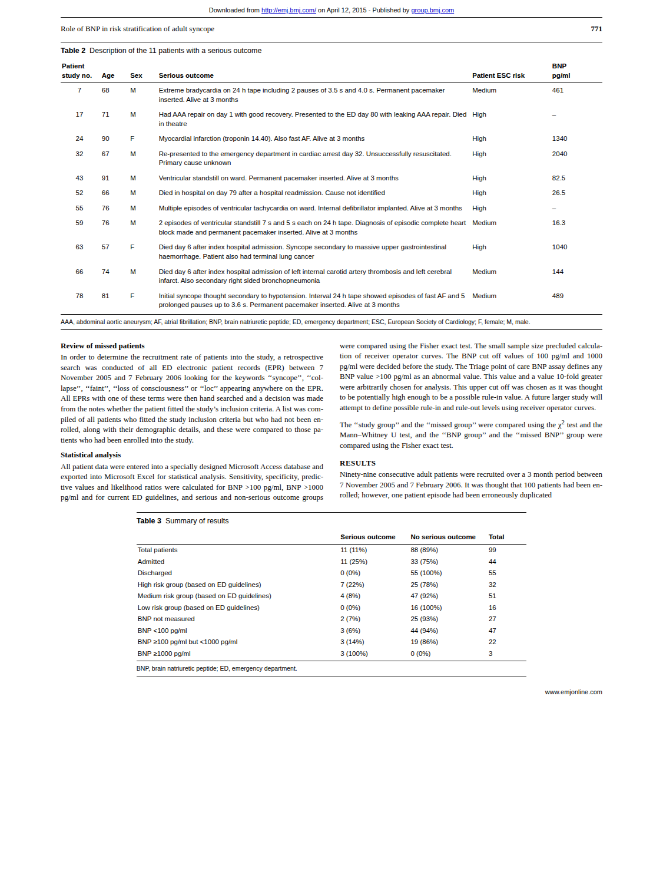Downloaded from http://emj.bmj.com/ on April 12, 2015 - Published by group.bmj.com
Role of BNP in risk stratification of adult syncope 771
Table 2 Description of the 11 patients with a serious outcome
| Patient study no. | Age | Sex | Serious outcome | Patient ESC risk | BNP pg/ml |
| --- | --- | --- | --- | --- | --- |
| 7 | 68 | M | Extreme bradycardia on 24 h tape including 2 pauses of 3.5 s and 4.0 s. Permanent pacemaker inserted. Alive at 3 months | Medium | 461 |
| 17 | 71 | M | Had AAA repair on day 1 with good recovery. Presented to the ED day 80 with leaking AAA repair. Died in theatre | High | – |
| 24 | 90 | F | Myocardial infarction (troponin 14.40). Also fast AF. Alive at 3 months | High | 1340 |
| 32 | 67 | M | Re-presented to the emergency department in cardiac arrest day 32. Unsuccessfully resuscitated. Primary cause unknown | High | 2040 |
| 43 | 91 | M | Ventricular standstill on ward. Permanent pacemaker inserted. Alive at 3 months | High | 82.5 |
| 52 | 66 | M | Died in hospital on day 79 after a hospital readmission. Cause not identified | High | 26.5 |
| 55 | 76 | M | Multiple episodes of ventricular tachycardia on ward. Internal defibrillator implanted. Alive at 3 months | High | – |
| 59 | 76 | M | 2 episodes of ventricular standstill 7 s and 5 s each on 24 h tape. Diagnosis of episodic complete heart block made and permanent pacemaker inserted. Alive at 3 months | Medium | 16.3 |
| 63 | 57 | F | Died day 6 after index hospital admission. Syncope secondary to massive upper gastrointestinal haemorrhage. Patient also had terminal lung cancer | High | 1040 |
| 66 | 74 | M | Died day 6 after index hospital admission of left internal carotid artery thrombosis and left cerebral infarct. Also secondary right sided bronchopneumonia | Medium | 144 |
| 78 | 81 | F | Initial syncope thought secondary to hypotension. Interval 24 h tape showed episodes of fast AF and 5 prolonged pauses up to 3.6 s. Permanent pacemaker inserted. Alive at 3 months | Medium | 489 |
AAA, abdominal aortic aneurysm; AF, atrial fibrillation; BNP, brain natriuretic peptide; ED, emergency department; ESC, European Society of Cardiology; F, female; M, male.
Review of missed patients
In order to determine the recruitment rate of patients into the study, a retrospective search was conducted of all ED electronic patient records (EPR) between 7 November 2005 and 7 February 2006 looking for the keywords ‘‘syncope’’, ‘‘collapse’’, ‘‘faint’’, ‘‘loss of consciousness’’ or ‘‘loc’’ appearing anywhere on the EPR. All EPRs with one of these terms were then hand searched and a decision was made from the notes whether the patient fitted the study’s inclusion criteria. A list was compiled of all patients who fitted the study inclusion criteria but who had not been enrolled, along with their demographic details, and these were compared to those patients who had been enrolled into the study.
Statistical analysis
All patient data were entered into a specially designed Microsoft Access database and exported into Microsoft Excel for statistical analysis. Sensitivity, specificity, predictive values and likelihood ratios were calculated for BNP >100 pg/ml, BNP >1000 pg/ml and for current ED guidelines, and serious and non-serious outcome groups were compared using the Fisher exact test. The small sample size precluded calculation of receiver operator curves. The BNP cut off values of 100 pg/ml and 1000 pg/ml were decided before the study. The Triage point of care BNP assay defines any BNP value >100 pg/ml as an abnormal value. This value and a value 10-fold greater were arbitrarily chosen for analysis. This upper cut off was chosen as it was thought to be potentially high enough to be a possible rule-in value. A future larger study will attempt to define possible rule-in and rule-out levels using receiver operator curves.
The ‘‘study group’’ and the ‘‘missed group’’ were compared using the χ2 test and the Mann–Whitney U test, and the ‘‘BNP group’’ and the ‘‘missed BNP’’ group were compared using the Fisher exact test.
RESULTS
Ninety-nine consecutive adult patients were recruited over a 3 month period between 7 November 2005 and 7 February 2006. It was thought that 100 patients had been enrolled; however, one patient episode had been erroneously duplicated
Table 3 Summary of results
| | Serious outcome | No serious outcome | Total |
| --- | --- | --- | --- |
| Total patients | 11 (11%) | 88 (89%) | 99 |
| Admitted | 11 (25%) | 33 (75%) | 44 |
| Discharged | 0 (0%) | 55 (100%) | 55 |
| High risk group (based on ED guidelines) | 7 (22%) | 25 (78%) | 32 |
| Medium risk group (based on ED guidelines) | 4 (8%) | 47 (92%) | 51 |
| Low risk group (based on ED guidelines) | 0 (0%) | 16 (100%) | 16 |
| BNP not measured | 2 (7%) | 25 (93%) | 27 |
| BNP <100 pg/ml | 3 (6%) | 44 (94%) | 47 |
| BNP ≥100 pg/ml but <1000 pg/ml | 3 (14%) | 19 (86%) | 22 |
| BNP ≥1000 pg/ml | 3 (100%) | 0 (0%) | 3 |
BNP, brain natriuretic peptide; ED, emergency department.
www.emjonline.com